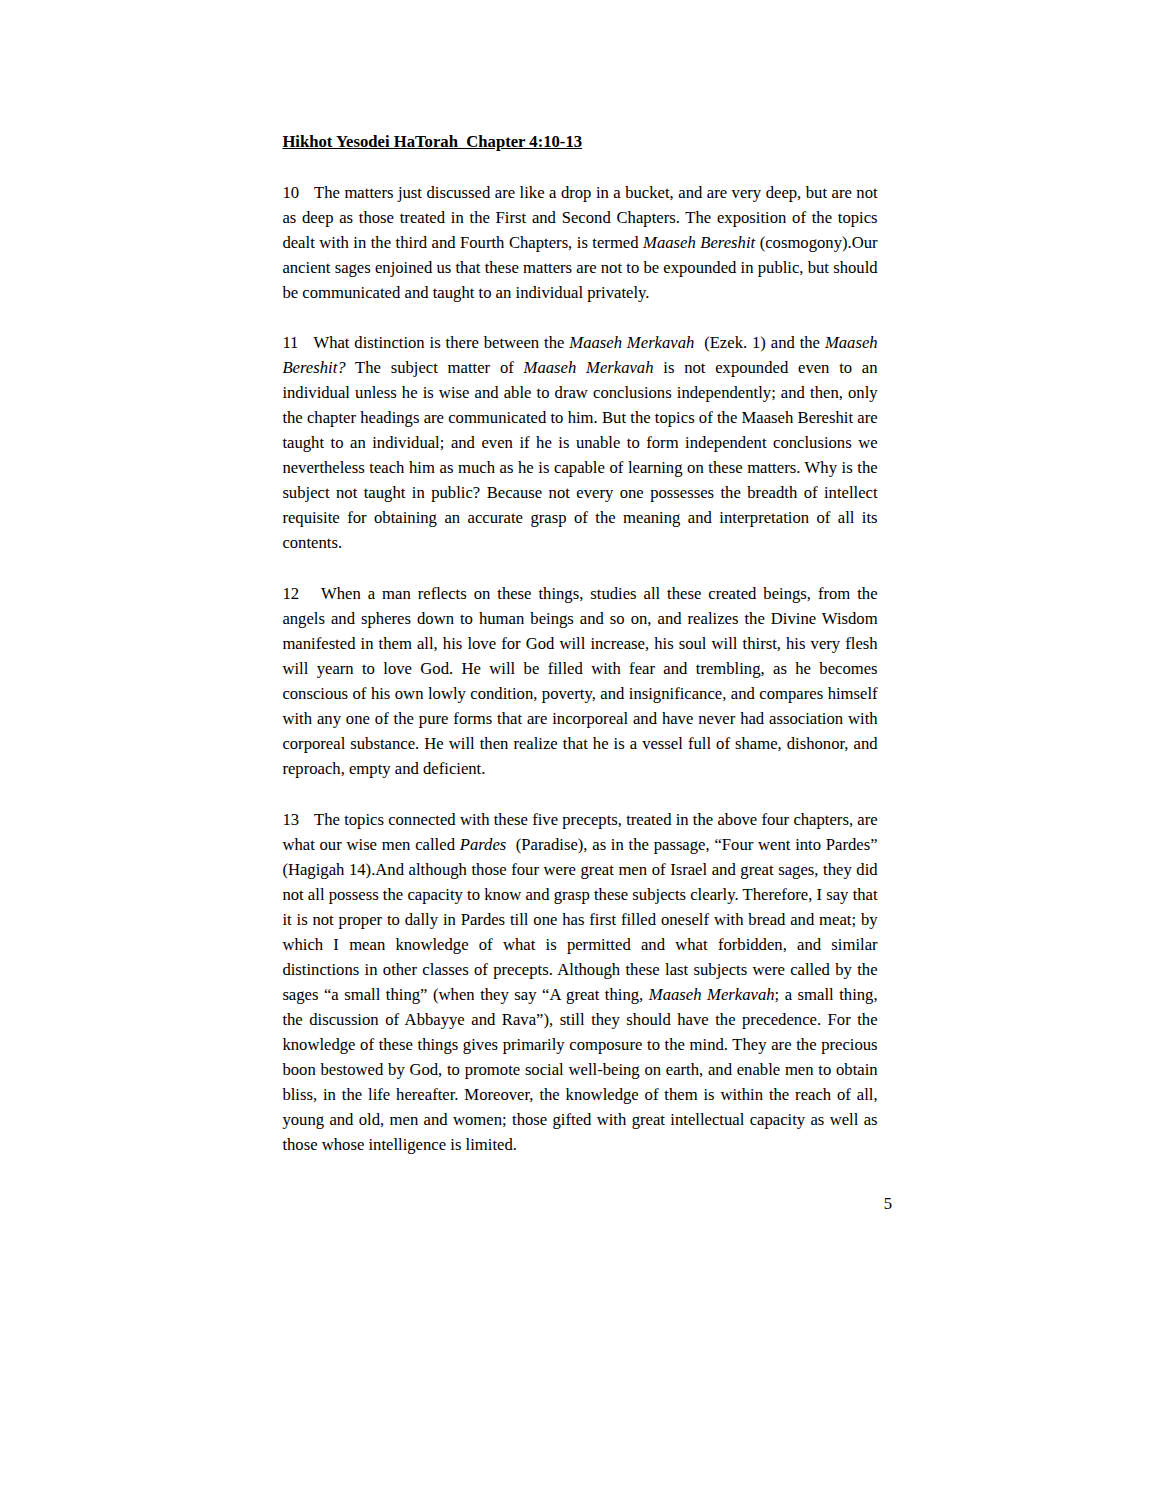Hikhot Yesodei HaTorah Chapter 4:10-13
10 The matters just discussed are like a drop in a bucket, and are very deep, but are not as deep as those treated in the First and Second Chapters. The exposition of the topics dealt with in the third and Fourth Chapters, is termed Maaseh Bereshit (cosmogony).Our ancient sages enjoined us that these matters are not to be expounded in public, but should be communicated and taught to an individual privately.
11 What distinction is there between the Maaseh Merkavah (Ezek. 1) and the Maaseh Bereshit? The subject matter of Maaseh Merkavah is not expounded even to an individual unless he is wise and able to draw conclusions independently; and then, only the chapter headings are communicated to him. But the topics of the Maaseh Bereshit are taught to an individual; and even if he is unable to form independent conclusions we nevertheless teach him as much as he is capable of learning on these matters. Why is the subject not taught in public? Because not every one possesses the breadth of intellect requisite for obtaining an accurate grasp of the meaning and interpretation of all its contents.
12 When a man reflects on these things, studies all these created beings, from the angels and spheres down to human beings and so on, and realizes the Divine Wisdom manifested in them all, his love for God will increase, his soul will thirst, his very flesh will yearn to love God. He will be filled with fear and trembling, as he becomes conscious of his own lowly condition, poverty, and insignificance, and compares himself with any one of the pure forms that are incorporeal and have never had association with corporeal substance. He will then realize that he is a vessel full of shame, dishonor, and reproach, empty and deficient.
13 The topics connected with these five precepts, treated in the above four chapters, are what our wise men called Pardes (Paradise), as in the passage, “Four went into Pardes” (Hagigah 14).And although those four were great men of Israel and great sages, they did not all possess the capacity to know and grasp these subjects clearly. Therefore, I say that it is not proper to dally in Pardes till one has first filled oneself with bread and meat; by which I mean knowledge of what is permitted and what forbidden, and similar distinctions in other classes of precepts. Although these last subjects were called by the sages “a small thing” (when they say “A great thing, Maaseh Merkavah; a small thing, the discussion of Abbayye and Rava”), still they should have the precedence. For the knowledge of these things gives primarily composure to the mind. They are the precious boon bestowed by God, to promote social well-being on earth, and enable men to obtain bliss, in the life hereafter. Moreover, the knowledge of them is within the reach of all, young and old, men and women; those gifted with great intellectual capacity as well as those whose intelligence is limited.
5